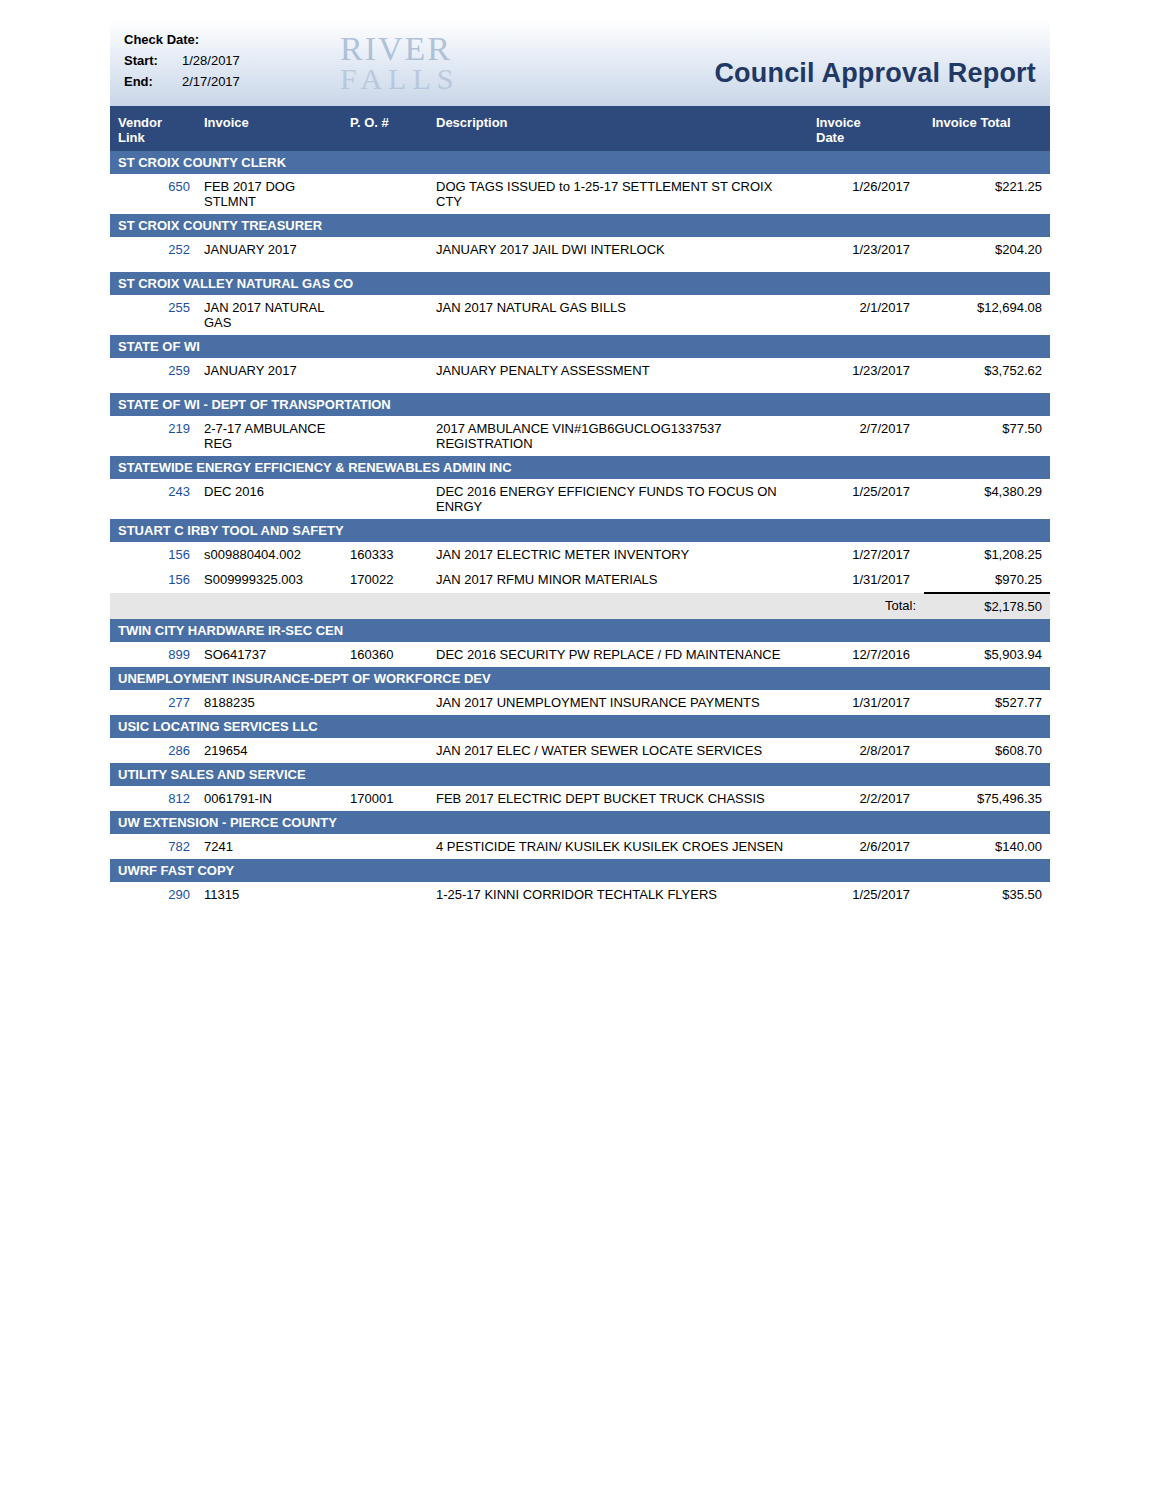Check Date:
Start: 1/28/2017
End: 2/17/2017
RIVER
FALLS
Council Approval Report
| Vendor Link | Invoice | P. O. # | Description | Invoice Date | Invoice Total |
| --- | --- | --- | --- | --- | --- |
| ST CROIX COUNTY CLERK |
| 650 | FEB 2017 DOG STLMNT | | DOG TAGS ISSUED to 1-25-17 SETTLEMENT ST CROIX CTY | 1/26/2017 | $221.25 |
| ST CROIX COUNTY TREASURER |
| 252 | JANUARY 2017 | | JANUARY 2017 JAIL DWI INTERLOCK | 1/23/2017 | $204.20 |
| ST CROIX VALLEY NATURAL GAS CO |
| 255 | JAN 2017 NATURAL GAS | | JAN 2017 NATURAL GAS BILLS | 2/1/2017 | $12,694.08 |
| STATE OF WI |
| 259 | JANUARY 2017 | | JANUARY PENALTY ASSESSMENT | 1/23/2017 | $3,752.62 |
| STATE OF WI - DEPT OF TRANSPORTATION |
| 219 | 2-7-17 AMBULANCE REG | | 2017 AMBULANCE VIN#1GB6GUCLOG1337537 REGISTRATION | 2/7/2017 | $77.50 |
| STATEWIDE ENERGY EFFICIENCY & RENEWABLES ADMIN INC |
| 243 | DEC 2016 | | DEC 2016 ENERGY EFFICIENCY FUNDS TO FOCUS ON ENRGY | 1/25/2017 | $4,380.29 |
| STUART C IRBY TOOL AND SAFETY |
| 156 | s009880404.002 | 160333 | JAN 2017 ELECTRIC METER INVENTORY | 1/27/2017 | $1,208.25 |
| 156 | S009999325.003 | 170022 | JAN 2017 RFMU MINOR MATERIALS | 1/31/2017 | $970.25 |
| | Total: | $2,178.50 |
| TWIN CITY HARDWARE IR-SEC CEN |
| 899 | SO641737 | 160360 | DEC 2016 SECURITY PW REPLACE / FD MAINTENANCE | 12/7/2016 | $5,903.94 |
| UNEMPLOYMENT INSURANCE-DEPT OF WORKFORCE DEV |
| 277 | 8188235 | | JAN 2017 UNEMPLOYMENT INSURANCE PAYMENTS | 1/31/2017 | $527.77 |
| USIC LOCATING SERVICES LLC |
| 286 | 219654 | | JAN 2017 ELEC / WATER SEWER LOCATE SERVICES | 2/8/2017 | $608.70 |
| UTILITY SALES AND SERVICE |
| 812 | 0061791-IN | 170001 | FEB 2017 ELECTRIC DEPT BUCKET TRUCK CHASSIS | 2/2/2017 | $75,496.35 |
| UW EXTENSION - PIERCE COUNTY |
| 782 | 7241 | | 4 PESTICIDE TRAIN/ KUSILEK KUSILEK CROES JENSEN | 2/6/2017 | $140.00 |
| UWRF FAST COPY |
| 290 | 11315 | | 1-25-17 KINNI CORRIDOR TECHTALK FLYERS | 1/25/2017 | $35.50 |